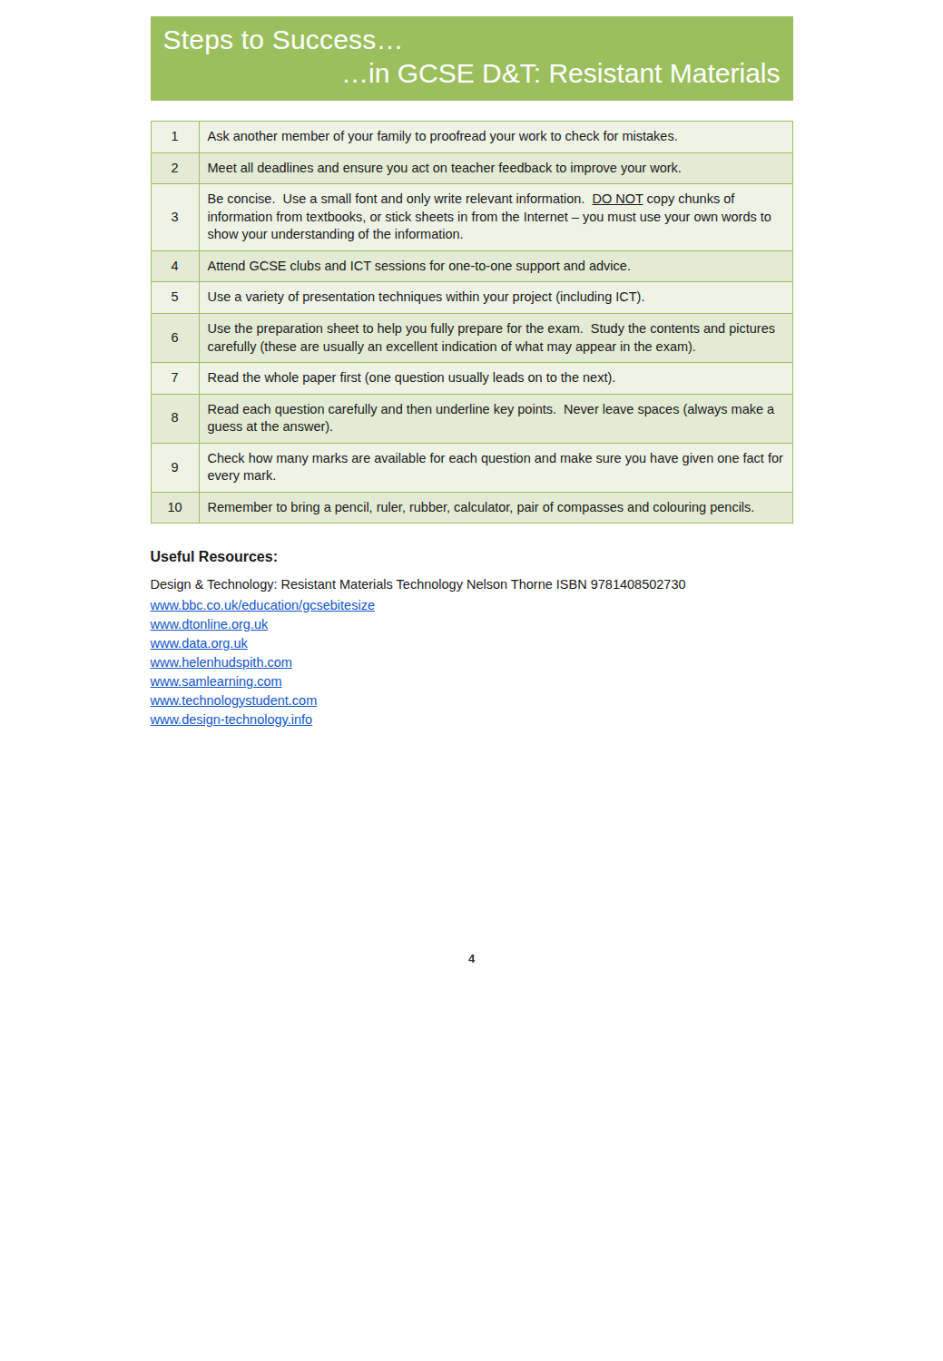Steps to Success…
…in GCSE D&T: Resistant Materials
| 1 | Ask another member of your family to proofread your work to check for mistakes. |
| 2 | Meet all deadlines and ensure you act on teacher feedback to improve your work. |
| 3 | Be concise. Use a small font and only write relevant information. DO NOT copy chunks of information from textbooks, or stick sheets in from the Internet – you must use your own words to show your understanding of the information. |
| 4 | Attend GCSE clubs and ICT sessions for one-to-one support and advice. |
| 5 | Use a variety of presentation techniques within your project (including ICT). |
| 6 | Use the preparation sheet to help you fully prepare for the exam. Study the contents and pictures carefully (these are usually an excellent indication of what may appear in the exam). |
| 7 | Read the whole paper first (one question usually leads on to the next). |
| 8 | Read each question carefully and then underline key points. Never leave spaces (always make a guess at the answer). |
| 9 | Check how many marks are available for each question and make sure you have given one fact for every mark. |
| 10 | Remember to bring a pencil, ruler, rubber, calculator, pair of compasses and colouring pencils. |
Useful Resources:
Design & Technology: Resistant Materials Technology Nelson Thorne ISBN 9781408502730
www.bbc.co.uk/education/gcsebitesize www.dtonline.org.uk www.data.org.uk www.helenhudspith.com www.samlearning.com www.technologystudent.com www.design-technology.info
4